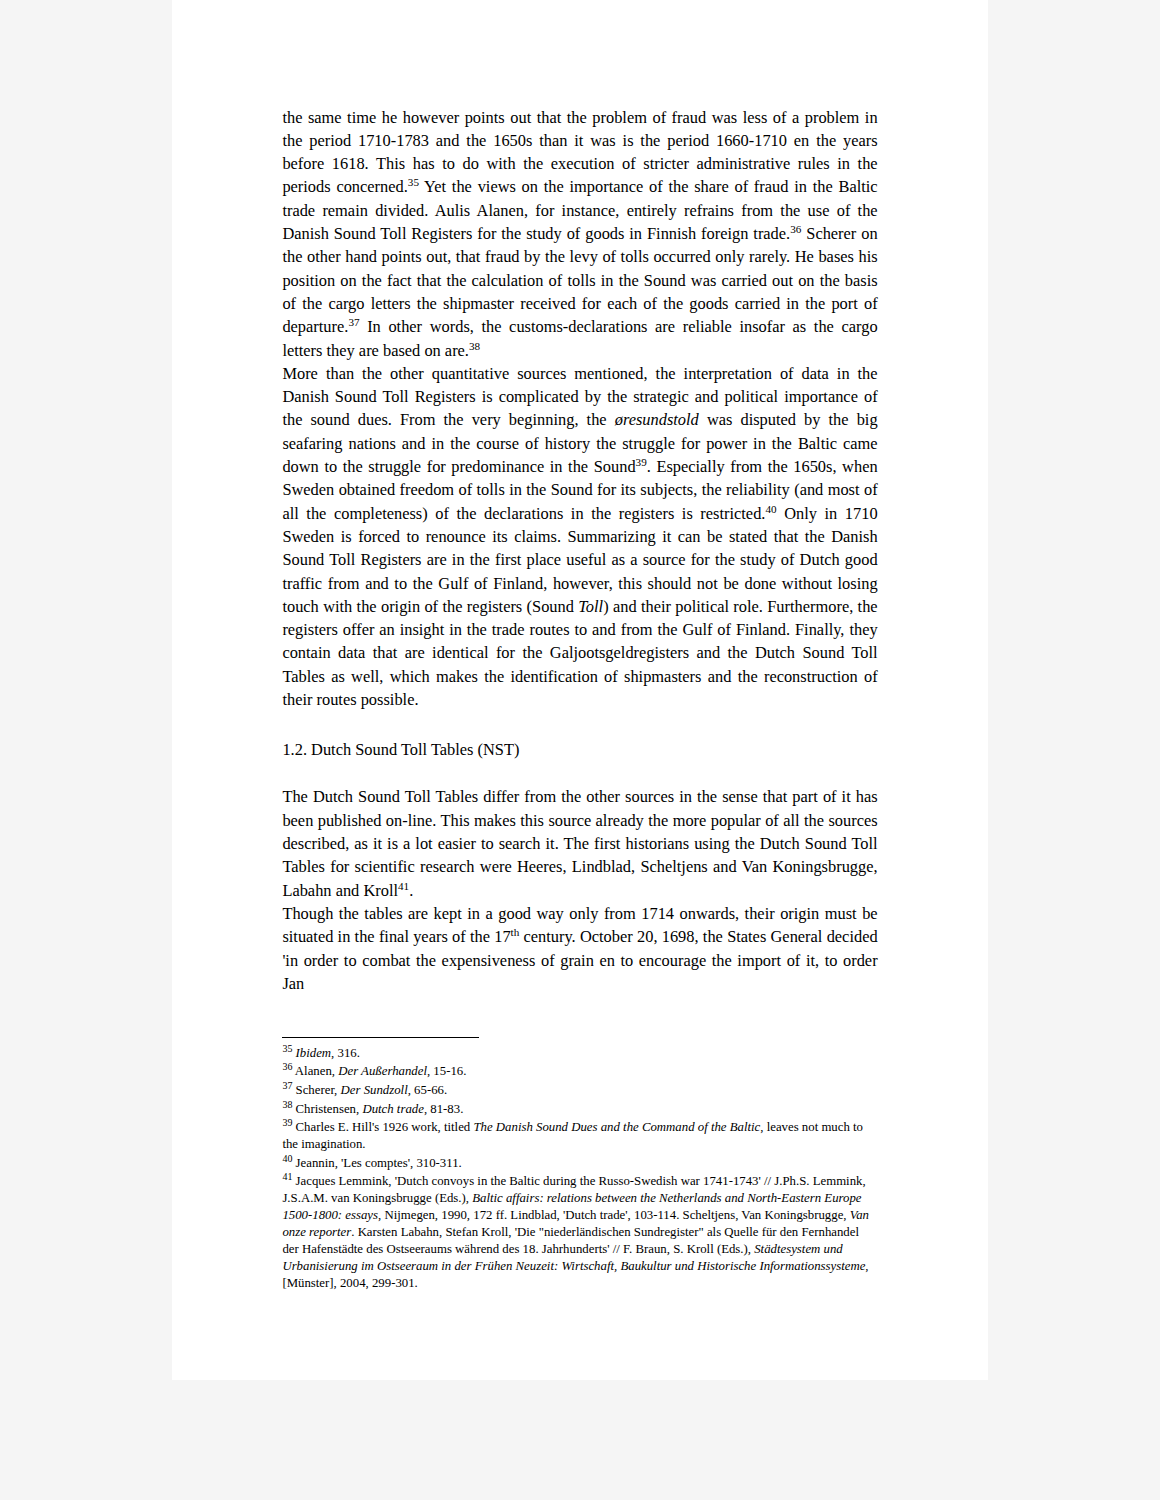the same time he however points out that the problem of fraud was less of a problem in the period 1710-1783 and the 1650s than it was is the period 1660-1710 en the years before 1618. This has to do with the execution of stricter administrative rules in the periods concerned.35 Yet the views on the importance of the share of fraud in the Baltic trade remain divided. Aulis Alanen, for instance, entirely refrains from the use of the Danish Sound Toll Registers for the study of goods in Finnish foreign trade.36 Scherer on the other hand points out, that fraud by the levy of tolls occurred only rarely. He bases his position on the fact that the calculation of tolls in the Sound was carried out on the basis of the cargo letters the shipmaster received for each of the goods carried in the port of departure.37 In other words, the customs-declarations are reliable insofar as the cargo letters they are based on are.38
More than the other quantitative sources mentioned, the interpretation of data in the Danish Sound Toll Registers is complicated by the strategic and political importance of the sound dues. From the very beginning, the øresundstold was disputed by the big seafaring nations and in the course of history the struggle for power in the Baltic came down to the struggle for predominance in the Sound39. Especially from the 1650s, when Sweden obtained freedom of tolls in the Sound for its subjects, the reliability (and most of all the completeness) of the declarations in the registers is restricted.40 Only in 1710 Sweden is forced to renounce its claims. Summarizing it can be stated that the Danish Sound Toll Registers are in the first place useful as a source for the study of Dutch good traffic from and to the Gulf of Finland, however, this should not be done without losing touch with the origin of the registers (Sound Toll) and their political role. Furthermore, the registers offer an insight in the trade routes to and from the Gulf of Finland. Finally, they contain data that are identical for the Galjootsgeldregisters and the Dutch Sound Toll Tables as well, which makes the identification of shipmasters and the reconstruction of their routes possible.
1.2. Dutch Sound Toll Tables (NST)
The Dutch Sound Toll Tables differ from the other sources in the sense that part of it has been published on-line. This makes this source already the more popular of all the sources described, as it is a lot easier to search it. The first historians using the Dutch Sound Toll Tables for scientific research were Heeres, Lindblad, Scheltjens and Van Koningsbrugge, Labahn and Kroll41.
Though the tables are kept in a good way only from 1714 onwards, their origin must be situated in the final years of the 17th century. October 20, 1698, the States General decided 'in order to combat the expensiveness of grain en to encourage the import of it, to order Jan
35 Ibidem, 316.
36 Alanen, Der Außerhandel, 15-16.
37 Scherer, Der Sundzoll, 65-66.
38 Christensen, Dutch trade, 81-83.
39 Charles E. Hill's 1926 work, titled The Danish Sound Dues and the Command of the Baltic, leaves not much to the imagination.
40 Jeannin, 'Les comptes', 310-311.
41 Jacques Lemmink, 'Dutch convoys in the Baltic during the Russo-Swedish war 1741-1743' // J.Ph.S. Lemmink, J.S.A.M. van Koningsbrugge (Eds.), Baltic affairs: relations between the Netherlands and North-Eastern Europe 1500-1800: essays, Nijmegen, 1990, 172 ff. Lindblad, 'Dutch trade', 103-114. Scheltjens, Van Koningsbrugge, Van onze reporter. Karsten Labahn, Stefan Kroll, 'Die "niederländischen Sundregister" als Quelle für den Fernhandel der Hafenstädte des Ostseeraums während des 18. Jahrhunderts' // F. Braun, S. Kroll (Eds.), Städtesystem und Urbanisierung im Ostseeraum in der Frühen Neuzeit: Wirtschaft, Baukultur und Historische Informationssysteme, [Münster], 2004, 299-301.